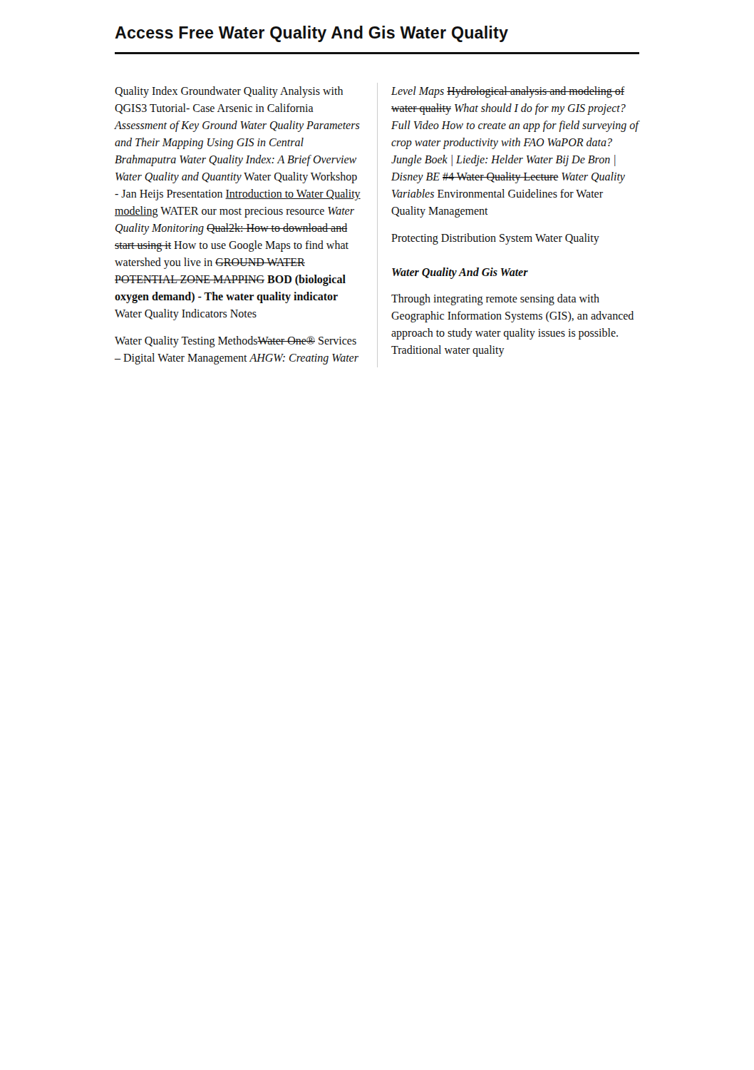Access Free Water Quality And Gis Water Quality
Quality Index Groundwater Quality Analysis with QGIS3 Tutorial- Case Arsenic in California Assessment of Key Ground Water Quality Parameters and Their Mapping Using GIS in Central Brahmaputra Water Quality Index: A Brief Overview Water Quality and Quantity Water Quality Workshop - Jan Heijs Presentation Introduction to Water Quality modeling WATER our most precious resource Water Quality Monitoring Qual2k: How to download and start using it How to use Google Maps to find what watershed you live in GROUND WATER POTENTIAL ZONE MAPPING BOD (biological oxygen demand) - The water quality indicator Water Quality Indicators Notes
Water Quality Testing MethodsWater One® Services – Digital Water Management AHGW: Creating Water Level Maps Hydrological analysis and modeling of water quality What should I do for my GIS project? Full Video How to create an app for field surveying of crop water productivity with FAO WaPOR data? Jungle Boek | Liedje: Helder Water Bij De Bron | Disney BE #4 Water Quality Lecture Water Quality Variables Environmental Guidelines for Water Quality Management
Protecting Distribution System Water Quality
Water Quality And Gis Water
Through integrating remote sensing data with Geographic Information Systems (GIS), an advanced approach to study water quality issues is possible. Traditional water quality